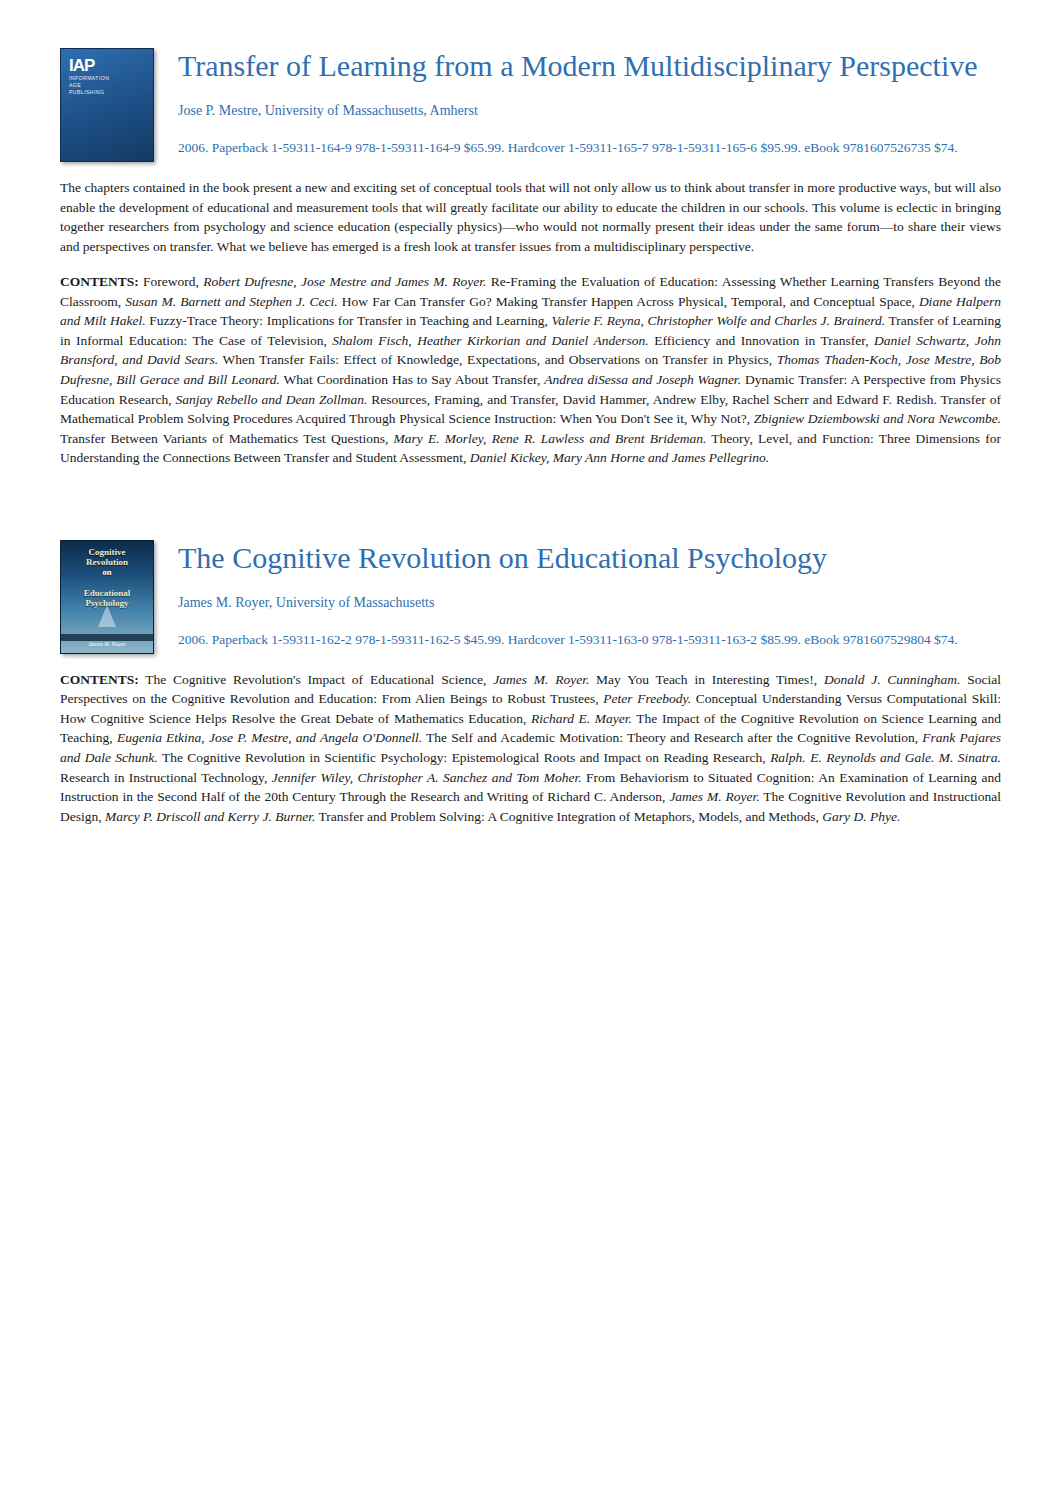IAP
Information
Age
Publishing
Transfer of Learning from a Modern Multidisciplinary Perspective
Jose P. Mestre, University of Massachusetts, Amherst
2006. Paperback 1-59311-164-9 978-1-59311-164-9 $65.99. Hardcover 1-59311-165-7 978-1-59311-165-6 $95.99. eBook 9781607526735 $74.
The chapters contained in the book present a new and exciting set of conceptual tools that will not only allow us to think about transfer in more productive ways, but will also enable the development of educational and measurement tools that will greatly facilitate our ability to educate the children in our schools. This volume is eclectic in bringing together researchers from psychology and science education (especially physics)—who would not normally present their ideas under the same forum—to share their views and perspectives on transfer. What we believe has emerged is a fresh look at transfer issues from a multidisciplinary perspective.
CONTENTS: Foreword, Robert Dufresne, Jose Mestre and James M. Royer. Re-Framing the Evaluation of Education: Assessing Whether Learning Transfers Beyond the Classroom, Susan M. Barnett and Stephen J. Ceci. How Far Can Transfer Go? Making Transfer Happen Across Physical, Temporal, and Conceptual Space, Diane Halpern and Milt Hakel. Fuzzy-Trace Theory: Implications for Transfer in Teaching and Learning, Valerie F. Reyna, Christopher Wolfe and Charles J. Brainerd. Transfer of Learning in Informal Education: The Case of Television, Shalom Fisch, Heather Kirkorian and Daniel Anderson. Efficiency and Innovation in Transfer, Daniel Schwartz, John Bransford, and David Sears. When Transfer Fails: Effect of Knowledge, Expectations, and Observations on Transfer in Physics, Thomas Thaden-Koch, Jose Mestre, Bob Dufresne, Bill Gerace and Bill Leonard. What Coordination Has to Say About Transfer, Andrea diSessa and Joseph Wagner. Dynamic Transfer: A Perspective from Physics Education Research, Sanjay Rebello and Dean Zollman. Resources, Framing, and Transfer, David Hammer, Andrew Elby, Rachel Scherr and Edward F. Redish. Transfer of Mathematical Problem Solving Procedures Acquired Through Physical Science Instruction: When You Don't See it, Why Not?, Zbigniew Dziembowski and Nora Newcombe. Transfer Between Variants of Mathematics Test Questions, Mary E. Morley, Rene R. Lawless and Brent Brideman. Theory, Level, and Function: Three Dimensions for Understanding the Connections Between Transfer and Student Assessment, Daniel Kickey, Mary Ann Horne and James Pellegrino.
Cognitive
Revolution
on
Educational
Psychology
James M. Royer
The Cognitive Revolution on Educational Psychology
James M. Royer, University of Massachusetts
2006. Paperback 1-59311-162-2 978-1-59311-162-5 $45.99. Hardcover 1-59311-163-0 978-1-59311-163-2 $85.99. eBook 9781607529804 $74.
CONTENTS: The Cognitive Revolution's Impact of Educational Science, James M. Royer. May You Teach in Interesting Times!, Donald J. Cunningham. Social Perspectives on the Cognitive Revolution and Education: From Alien Beings to Robust Trustees, Peter Freebody. Conceptual Understanding Versus Computational Skill: How Cognitive Science Helps Resolve the Great Debate of Mathematics Education, Richard E. Mayer. The Impact of the Cognitive Revolution on Science Learning and Teaching, Eugenia Etkina, Jose P. Mestre, and Angela O'Donnell. The Self and Academic Motivation: Theory and Research after the Cognitive Revolution, Frank Pajares and Dale Schunk. The Cognitive Revolution in Scientific Psychology: Epistemological Roots and Impact on Reading Research, Ralph. E. Reynolds and Gale. M. Sinatra. Research in Instructional Technology, Jennifer Wiley, Christopher A. Sanchez and Tom Moher. From Behaviorism to Situated Cognition: An Examination of Learning and Instruction in the Second Half of the 20th Century Through the Research and Writing of Richard C. Anderson, James M. Royer. The Cognitive Revolution and Instructional Design, Marcy P. Driscoll and Kerry J. Burner. Transfer and Problem Solving: A Cognitive Integration of Metaphors, Models, and Methods, Gary D. Phye.